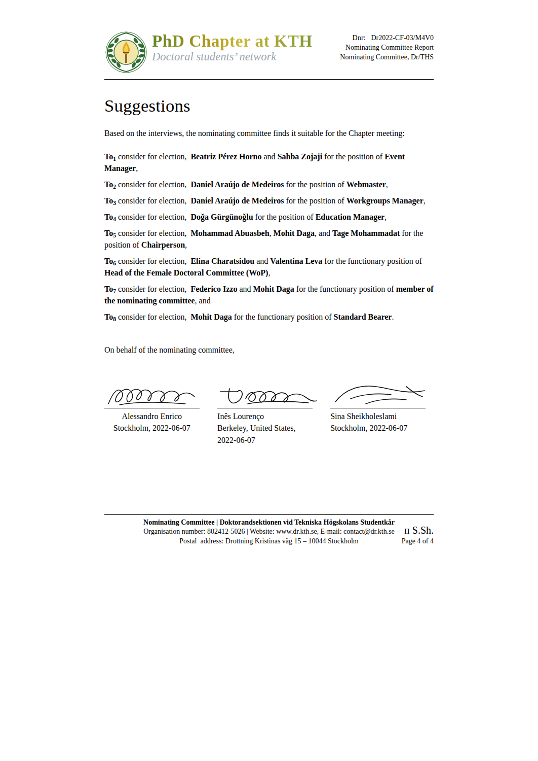PhD Chapter at KTH
Doctoral students’ network
Dnr: Dr2022-CF-03/M4V0
Nominating Committee Report
Nominating Committee, Dr/THS
Suggestions
Based on the interviews, the nominating committee finds it suitable for the Chapter meeting:
To1 consider for election, Beatriz Pérez Horno and Sahba Zojaji for the position of Event Manager,
To2 consider for election, Daniel Araújo de Medeiros for the position of Webmaster,
To3 consider for election, Daniel Araújo de Medeiros for the position of Workgroups Manager,
To4 consider for election, Doğa Gürgünoğlu for the position of Education Manager,
To5 consider for election, Mohammad Abuasbeh, Mohit Daga, and Tage Mohammadat for the position of Chairperson,
To6 consider for election, Elina Charatsidou and Valentina Leva for the functionary position of Head of the Female Doctoral Committee (WoP),
To7 consider for election, Federico Izzo and Mohit Daga for the functionary position of member of the nominating committee, and
To8 consider for election, Mohit Daga for the functionary position of Standard Bearer.
On behalf of the nominating committee,
Alessandro Enrico Stockholm, 2022-06-07
Inês Lourenço Berkeley, United States, 2022-06-07
Sina Sheikholeslami Stockholm, 2022-06-07
Nominating Committee | Doktorandsektionen vid Tekniska Högskolans Studentkår
Organisation number: 802412-5026 | Website: www.dr.kth.se, E-mail: contact@dr.kth.se
Postal address: Drottning Kristinas väg 15 – 10044 Stockholm
ɪɪ S.Sh.
Page 4 of 4